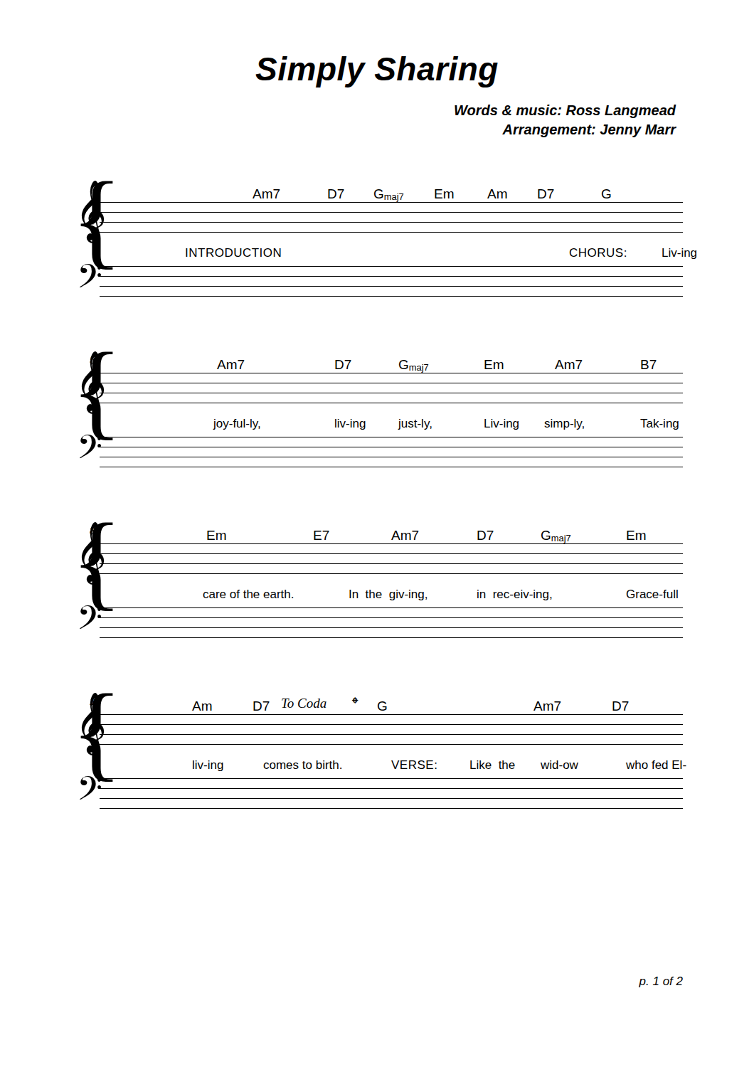Simply Sharing
Words & music: Ross Langmead
Arrangement: Jenny Marr
Am7 D7 Gmaj7 Em Am D7 G
{
INTRODUCTION CHORUS: Liv-ing
5
Am7 D7 Gmaj7 Em Am7 B7
{
joy‑ful‑ly, liv-ing just‑ly, Liv-ing simp-ly, Tak-ing
8
Em E7 Am7 D7 Gmaj7 Em
{
care of the earth. In the giv-ing, in rec‑eiv-ing, Grace-full
11
Am D7 G Am7 D7
{
To Coda 𝄌
liv-ing comes to birth. VERSE: Like the wid-ow who fed El-
p. 1 of 2